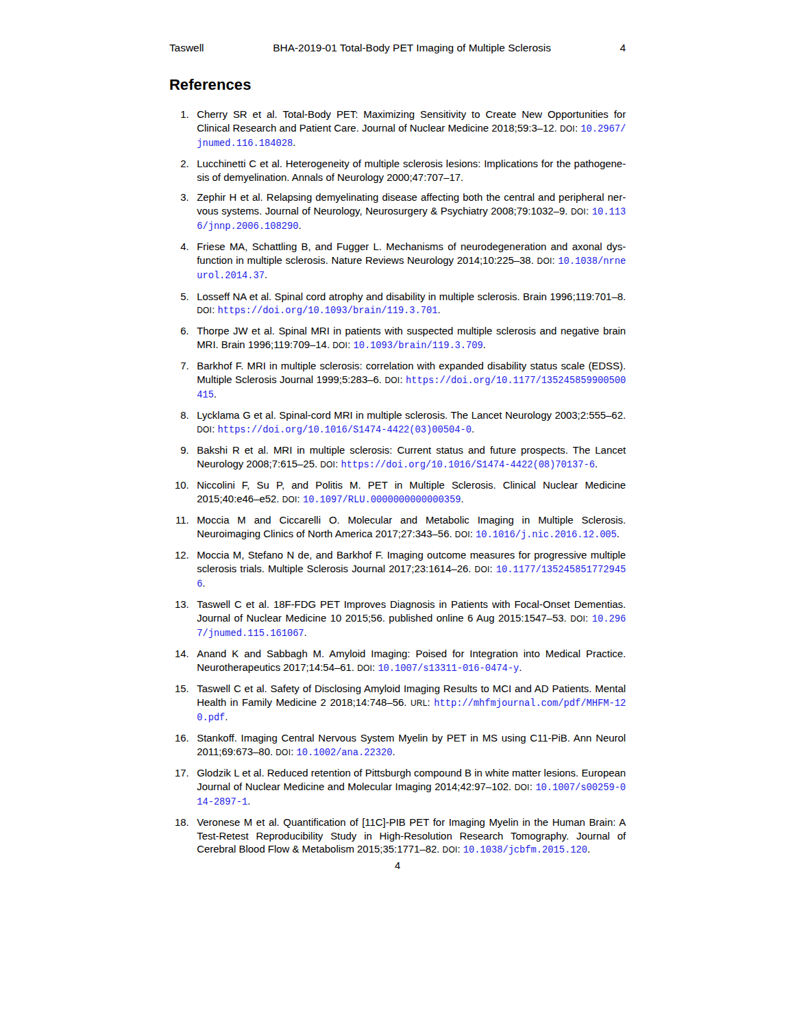Taswell
BHA-2019-01 Total-Body PET Imaging of Multiple Sclerosis
4
References
Cherry SR et al. Total-Body PET: Maximizing Sensitivity to Create New Opportunities for Clinical Research and Patient Care. Journal of Nuclear Medicine 2018;59:3–12. DOI: 10.2967/jnumed.116.184028.
Lucchinetti C et al. Heterogeneity of multiple sclerosis lesions: Implications for the pathogenesis of demyelination. Annals of Neurology 2000;47:707–17.
Zephir H et al. Relapsing demyelinating disease affecting both the central and peripheral nervous systems. Journal of Neurology, Neurosurgery & Psychiatry 2008;79:1032–9. DOI: 10.1136/jnnp.2006.108290.
Friese MA, Schattling B, and Fugger L. Mechanisms of neurodegeneration and axonal dysfunction in multiple sclerosis. Nature Reviews Neurology 2014;10:225–38. DOI: 10.1038/nrneurol.2014.37.
Losseff NA et al. Spinal cord atrophy and disability in multiple sclerosis. Brain 1996;119:701–8. DOI: https://doi.org/10.1093/brain/119.3.701.
Thorpe JW et al. Spinal MRI in patients with suspected multiple sclerosis and negative brain MRI. Brain 1996;119:709–14. DOI: 10.1093/brain/119.3.709.
Barkhof F. MRI in multiple sclerosis: correlation with expanded disability status scale (EDSS). Multiple Sclerosis Journal 1999;5:283–6. DOI: https://doi.org/10.1177/135245859900500415.
Lycklama G et al. Spinal-cord MRI in multiple sclerosis. The Lancet Neurology 2003;2:555–62. DOI: https://doi.org/10.1016/S1474-4422(03)00504-0.
Bakshi R et al. MRI in multiple sclerosis: Current status and future prospects. The Lancet Neurology 2008;7:615–25. DOI: https://doi.org/10.1016/S1474-4422(08)70137-6.
Niccolini F, Su P, and Politis M. PET in Multiple Sclerosis. Clinical Nuclear Medicine 2015;40:e46–e52. DOI: 10.1097/RLU.0000000000000359.
Moccia M and Ciccarelli O. Molecular and Metabolic Imaging in Multiple Sclerosis. Neuroimaging Clinics of North America 2017;27:343–56. DOI: 10.1016/j.nic.2016.12.005.
Moccia M, Stefano N de, and Barkhof F. Imaging outcome measures for progressive multiple sclerosis trials. Multiple Sclerosis Journal 2017;23:1614–26. DOI: 10.1177/1352458517729456.
Taswell C et al. 18F-FDG PET Improves Diagnosis in Patients with Focal-Onset Dementias. Journal of Nuclear Medicine 10 2015;56. published online 6 Aug 2015:1547–53. DOI: 10.2967/jnumed.115.161067.
Anand K and Sabbagh M. Amyloid Imaging: Poised for Integration into Medical Practice. Neurotherapeutics 2017;14:54–61. DOI: 10.1007/s13311-016-0474-y.
Taswell C et al. Safety of Disclosing Amyloid Imaging Results to MCI and AD Patients. Mental Health in Family Medicine 2 2018;14:748–56. URL: http://mhfmjournal.com/pdf/MHFM-120.pdf.
Stankoff. Imaging Central Nervous System Myelin by PET in MS using C11-PiB. Ann Neurol 2011;69:673–80. DOI: 10.1002/ana.22320.
Glodzik L et al. Reduced retention of Pittsburgh compound B in white matter lesions. European Journal of Nuclear Medicine and Molecular Imaging 2014;42:97–102. DOI: 10.1007/s00259-014-2897-1.
Veronese M et al. Quantification of [11C]-PIB PET for Imaging Myelin in the Human Brain: A Test-Retest Reproducibility Study in High-Resolution Research Tomography. Journal of Cerebral Blood Flow & Metabolism 2015;35:1771–82. DOI: 10.1038/jcbfm.2015.120.
4